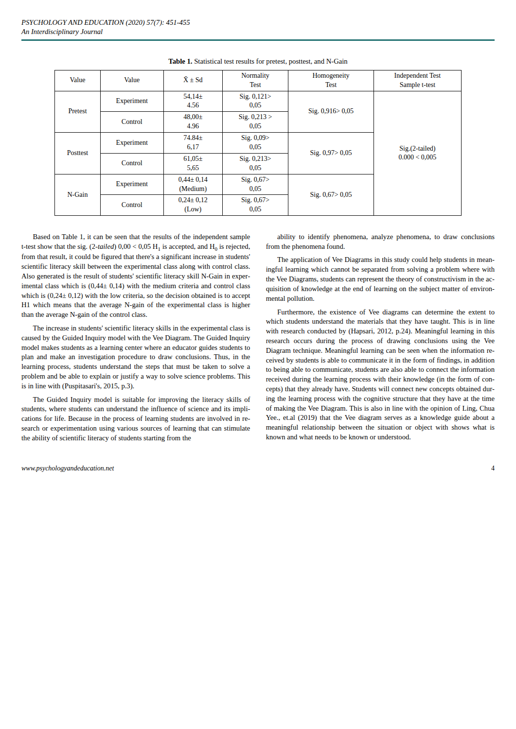PSYCHOLOGY AND EDUCATION (2020) 57(7): 451-455 An Interdisciplinary Journal
Table 1. Statistical test results for pretest, posttest, and N-Gain
| Value | Value | X̄ ± Sd | Normality Test | Homogeneity Test | Independent Test Sample t-test |
| --- | --- | --- | --- | --- | --- |
| Pretest | Experiment | 54,14± 4.56 | Sig. 0,121> 0,05 | Sig. 0,916> 0,05 | Sig.(2-tailed) 0.000 < 0,005 |
| Control | 48,00± 4.96 | Sig. 0,213 > 0,05 |
| Posttest | Experiment | 74.84± 6,17 | Sig. 0,09> 0,05 | Sig. 0,97> 0,05 |
| Control | 61,05± 5,65 | Sig. 0,213> 0,05 |
| N-Gain | Experiment | 0,44± 0,14 (Medium) | Sig. 0,67> 0,05 | Sig. 0,67> 0,05 |
| Control | 0,24± 0,12 (Low) | Sig. 0,67> 0,05 |
Based on Table 1, it can be seen that the results of the independent sample t-test show that the sig. (2-tailed) 0,00 < 0,05 H1 is accepted, and H0 is rejected, from that result, it could be figured that there's a significant increase in students' scientific literacy skill between the experimental class along with control class. Also generated is the result of students' scientific literacy skill N-Gain in experimental class which is (0,44± 0,14) with the medium criteria and control class which is (0,24± 0,12) with the low criteria, so the decision obtained is to accept H1 which means that the average N-gain of the experimental class is higher than the average N-gain of the control class.
The increase in students' scientific literacy skills in the experimental class is caused by the Guided Inquiry model with the Vee Diagram. The Guided Inquiry model makes students as a learning center where an educator guides students to plan and make an investigation procedure to draw conclusions. Thus, in the learning process, students understand the steps that must be taken to solve a problem and be able to explain or justify a way to solve science problems. This is in line with (Puspitasari's, 2015, p.3).
The Guided Inquiry model is suitable for improving the literacy skills of students, where students can understand the influence of science and its implications for life. Because in the process of learning students are involved in research or experimentation using various sources of learning that can stimulate the ability of scientific literacy of students starting from the
ability to identify phenomena, analyze phenomena, to draw conclusions from the phenomena found.
The application of Vee Diagrams in this study could help students in meaningful learning which cannot be separated from solving a problem where with the Vee Diagrams, students can represent the theory of constructivism in the acquisition of knowledge at the end of learning on the subject matter of environmental pollution.
Furthermore, the existence of Vee diagrams can determine the extent to which students understand the materials that they have taught. This is in line with research conducted by (Hapsari, 2012, p.24). Meaningful learning in this research occurs during the process of drawing conclusions using the Vee Diagram technique. Meaningful learning can be seen when the information received by students is able to communicate it in the form of findings, in addition to being able to communicate, students are also able to connect the information received during the learning process with their knowledge (in the form of concepts) that they already have. Students will connect new concepts obtained during the learning process with the cognitive structure that they have at the time of making the Vee Diagram. This is also in line with the opinion of Ling, Chua Yee., et.al (2019) that the Vee diagram serves as a knowledge guide about a meaningful relationship between the situation or object with shows what is known and what needs to be known or understood.
www.psychologyandeducation.net 4